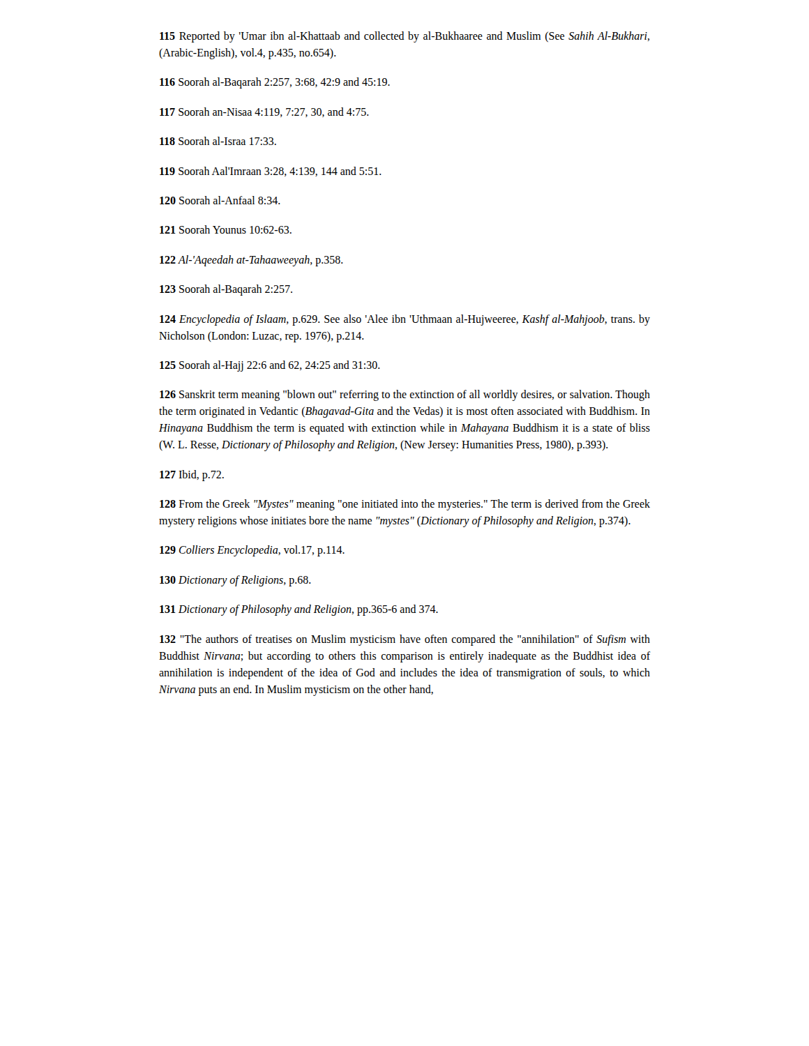115 Reported by 'Umar ibn al-Khattaab and collected by al-Bukhaaree and Muslim (See Sahih Al-Bukhari, (Arabic-English), vol.4, p.435, no.654).
116 Soorah al-Baqarah 2:257, 3:68, 42:9 and 45:19.
117 Soorah an-Nisaa 4:119, 7:27, 30, and 4:75.
118 Soorah al-Israa 17:33.
119 Soorah Aal'Imraan 3:28, 4:139, 144 and 5:51.
120 Soorah al-Anfaal 8:34.
121 Soorah Younus 10:62-63.
122 Al-'Aqeedah at-Tahaaweeyah, p.358.
123 Soorah al-Baqarah 2:257.
124 Encyclopedia of Islaam, p.629. See also 'Alee ibn 'Uthmaan al-Hujweeree, Kashf al-Mahjoob, trans. by Nicholson (London: Luzac, rep. 1976), p.214.
125 Soorah al-Hajj 22:6 and 62, 24:25 and 31:30.
126 Sanskrit term meaning "blown out" referring to the extinction of all worldly desires, or salvation. Though the term originated in Vedantic (Bhagavad-Gita and the Vedas) it is most often associated with Buddhism. In Hinayana Buddhism the term is equated with extinction while in Mahayana Buddhism it is a state of bliss (W. L. Resse, Dictionary of Philosophy and Religion, (New Jersey: Humanities Press, 1980), p.393).
127 Ibid, p.72.
128 From the Greek "Mystes" meaning "one initiated into the mysteries." The term is derived from the Greek mystery religions whose initiates bore the name "mystes" (Dictionary of Philosophy and Religion, p.374).
129 Colliers Encyclopedia, vol.17, p.114.
130 Dictionary of Religions, p.68.
131 Dictionary of Philosophy and Religion, pp.365-6 and 374.
132 "The authors of treatises on Muslim mysticism have often compared the "annihilation" of Sufism with Buddhist Nirvana; but according to others this comparison is entirely inadequate as the Buddhist idea of annihilation is independent of the idea of God and includes the idea of transmigration of souls, to which Nirvana puts an end. In Muslim mysticism on the other hand,